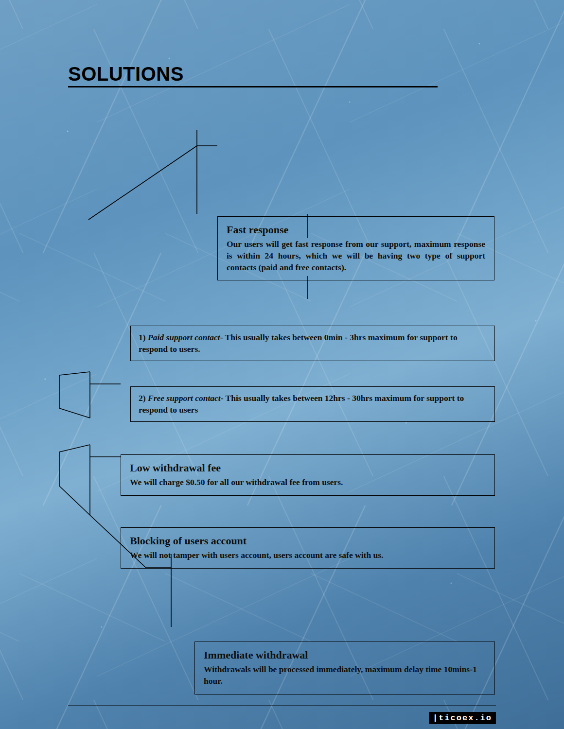SOLUTIONS
Fast response
Our users will get fast response from our support, maximum response is within 24 hours, which we will be having two type of support contacts (paid and free contacts).
1) Paid support contact- This usually takes between 0min - 3hrs maximum for support to respond to users.
2) Free support contact- This usually takes between 12hrs - 30hrs maximum for support to respond to users
Low withdrawal fee
We will charge $0.50 for all our withdrawal fee from users.
Blocking of users account
We will not tamper with users account, users account are safe with us.
Immediate withdrawal
Withdrawals will be processed immediately, maximum delay time 10mins-1 hour.
|ticoex.io